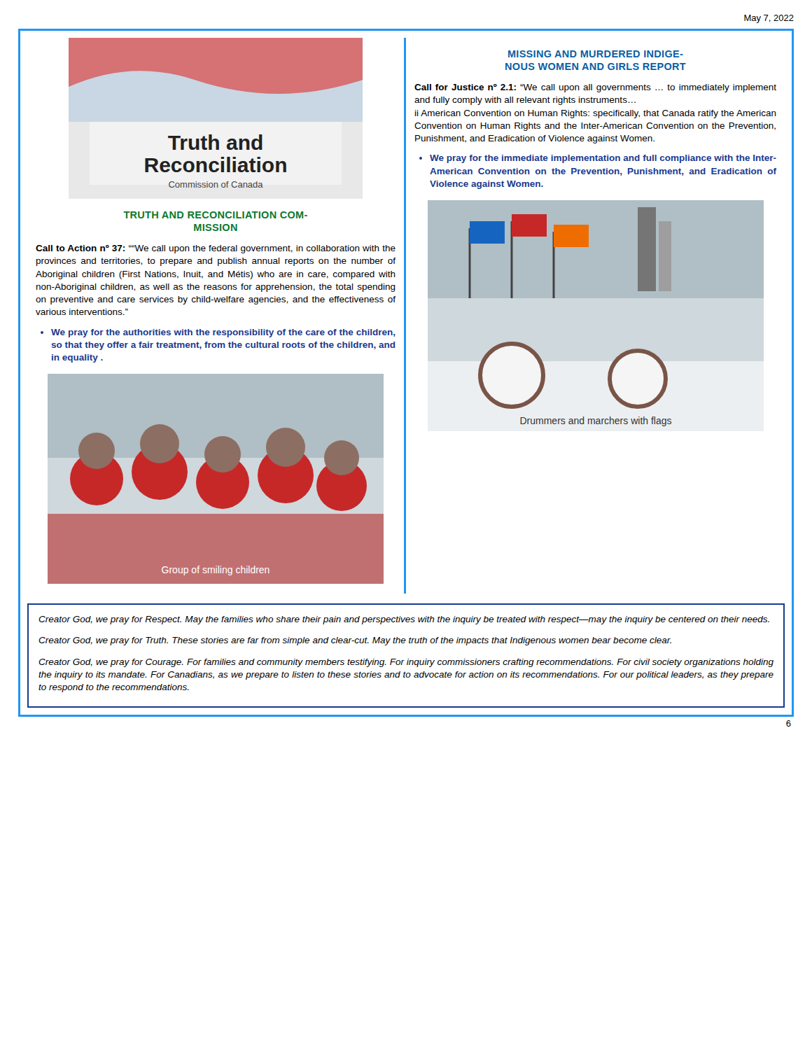May 7, 2022
TRUTH AND RECONCILIATION COM-
MISSION
Call to Action nº 37: ““We call upon the federal government, in collaboration with the provinces and territories, to prepare and publish annual reports on the number of Aboriginal children (First Nations, Inuit, and Métis) who are in care, compared with non-Aboriginal children, as well as the reasons for apprehension, the total spending on preventive and care services by child-welfare agencies, and the effectiveness of various interventions.”
We pray for the authorities with the responsibility of the care of the children, so that they offer a fair treatment, from the cultural roots of the children, and in equality .
MISSING AND MURDERED INDIGE-
NOUS WOMEN AND GIRLS REPORT
Call for Justice nº 2.1: “We call upon all governments … to immediately implement and fully comply with all relevant rights instruments…
ii American Convention on Human Rights: specifically, that Canada ratify the American Convention on Human Rights and the Inter-American Convention on the Prevention, Punishment, and Eradication of Violence against Women.
We pray for the immediate implementation and full compliance with the Inter-American Convention on the Prevention, Punishment, and Eradication of Violence against Women.
Creator God, we pray for Respect. May the families who share their pain and perspectives with the inquiry be treated with respect—may the inquiry be centered on their needs.
Creator God, we pray for Truth. These stories are far from simple and clear-cut. May the truth of the impacts that Indigenous women bear become clear.
Creator God, we pray for Courage. For families and community members testifying. For inquiry commissioners crafting recommendations. For civil society organizations holding the inquiry to its mandate. For Canadians, as we prepare to listen to these stories and to advocate for action on its recommendations. For our political leaders, as they prepare to respond to the recommendations.
6